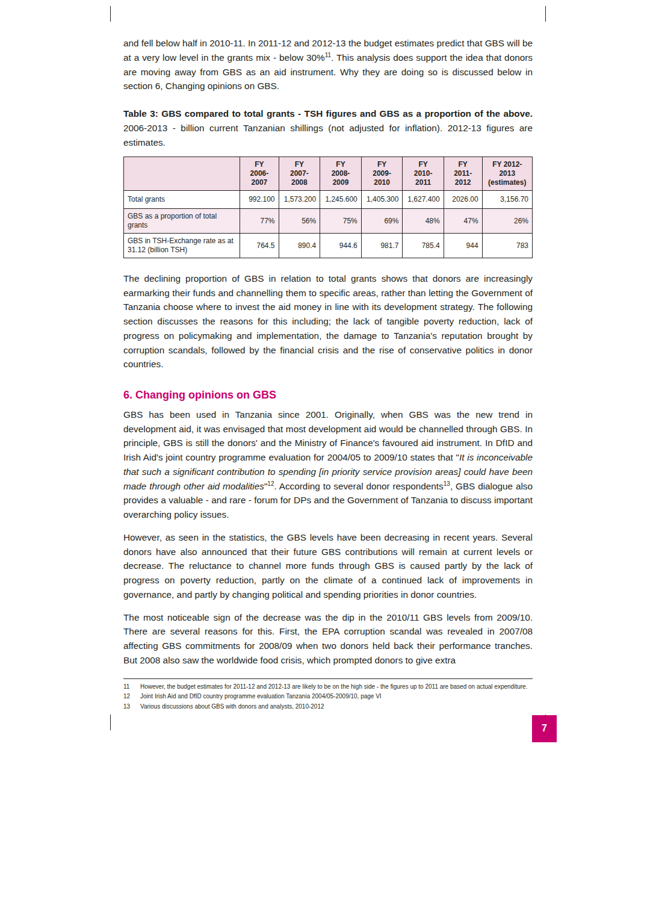and fell below half in 2010-11. In 2011-12 and 2012-13 the budget estimates predict that GBS will be at a very low level in the grants mix - below 30%11. This analysis does support the idea that donors are moving away from GBS as an aid instrument. Why they are doing so is discussed below in section 6, Changing opinions on GBS.
Table 3: GBS compared to total grants - TSH figures and GBS as a proportion of the above. 2006-2013 - billion current Tanzanian shillings (not adjusted for inflation). 2012-13 figures are estimates.
| | FY 2006-2007 | FY 2007-2008 | FY 2008-2009 | FY 2009-2010 | FY 2010-2011 | FY 2011-2012 | FY 2012-2013 (estimates) |
| --- | --- | --- | --- | --- | --- | --- | --- |
| Total grants | 992.100 | 1,573.200 | 1,245.600 | 1,405.300 | 1,627.400 | 2026.00 | 3,156.70 |
| GBS as a proportion of total grants | 77% | 56% | 75% | 69% | 48% | 47% | 26% |
| GBS in TSH-Exchange rate as at 31.12 (billion TSH) | 764.5 | 890.4 | 944.6 | 981.7 | 785.4 | 944 | 783 |
The declining proportion of GBS in relation to total grants shows that donors are increasingly earmarking their funds and channelling them to specific areas, rather than letting the Government of Tanzania choose where to invest the aid money in line with its development strategy. The following section discusses the reasons for this including; the lack of tangible poverty reduction, lack of progress on policymaking and implementation, the damage to Tanzania's reputation brought by corruption scandals, followed by the financial crisis and the rise of conservative politics in donor countries.
6. Changing opinions on GBS
GBS has been used in Tanzania since 2001. Originally, when GBS was the new trend in development aid, it was envisaged that most development aid would be channelled through GBS. In principle, GBS is still the donors' and the Ministry of Finance's favoured aid instrument. In DfID and Irish Aid's joint country programme evaluation for 2004/05 to 2009/10 states that "It is inconceivable that such a significant contribution to spending [in priority service provision areas] could have been made through other aid modalities"12. According to several donor respondents13, GBS dialogue also provides a valuable - and rare - forum for DPs and the Government of Tanzania to discuss important overarching policy issues.
However, as seen in the statistics, the GBS levels have been decreasing in recent years. Several donors have also announced that their future GBS contributions will remain at current levels or decrease. The reluctance to channel more funds through GBS is caused partly by the lack of progress on poverty reduction, partly on the climate of a continued lack of improvements in governance, and partly by changing political and spending priorities in donor countries.
The most noticeable sign of the decrease was the dip in the 2010/11 GBS levels from 2009/10. There are several reasons for this. First, the EPA corruption scandal was revealed in 2007/08 affecting GBS commitments for 2008/09 when two donors held back their performance tranches. But 2008 also saw the worldwide food crisis, which prompted donors to give extra
| 11 | However, the budget estimates for 2011-12 and 2012-13 are likely to be on the high side - the figures up to 2011 are based on actual expenditure. |
| 12 | Joint Irish Aid and DfID country programme evaluation Tanzania 2004/05-2009/10, page VI |
| 13 | Various discussions about GBS with donors and analysts, 2010-2012 |
7